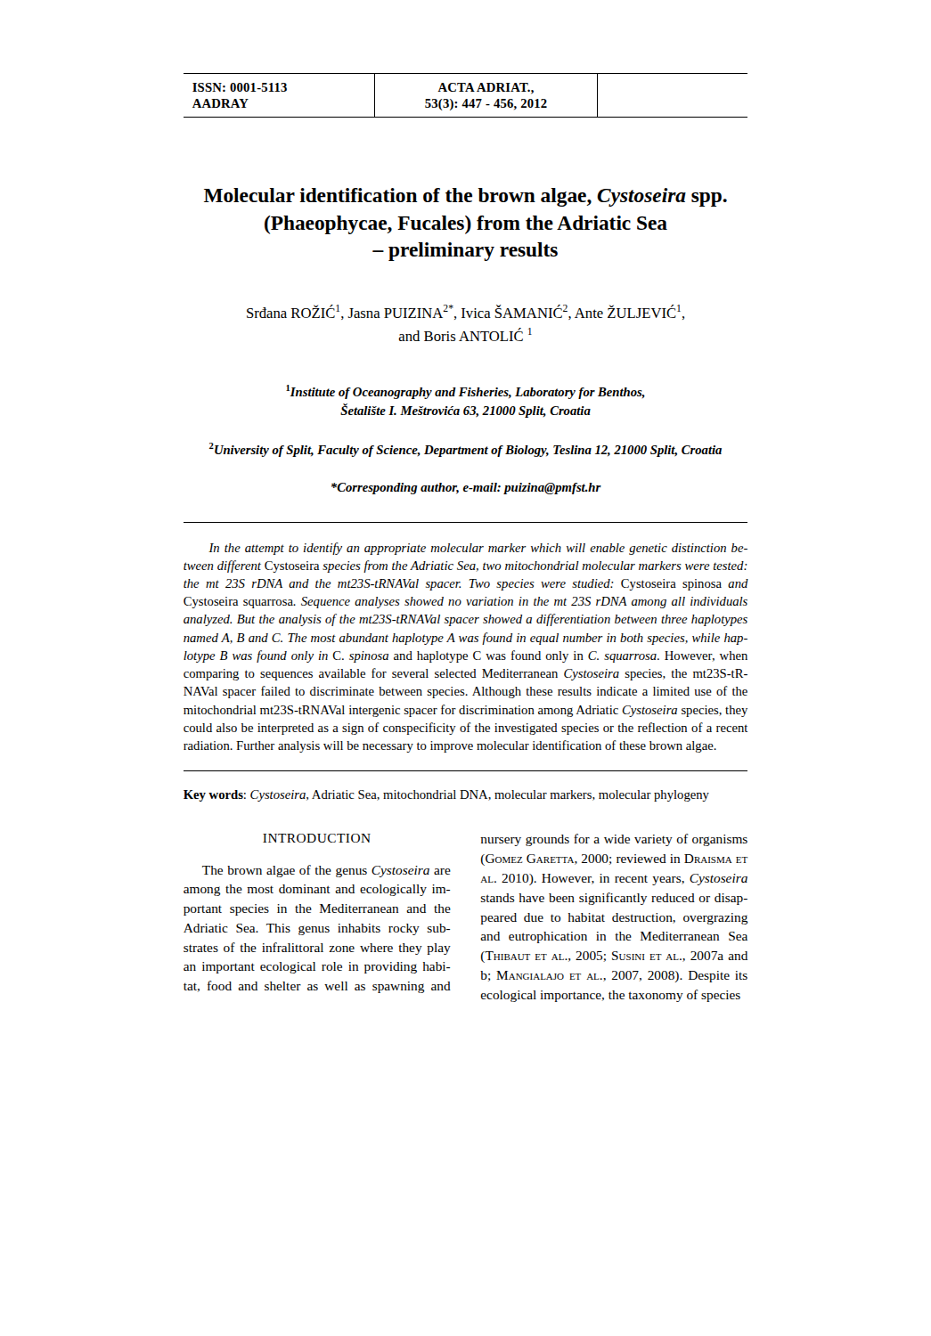ISSN: 0001-5113
AADRAY
ACTA ADRIAT.,
53(3): 447 - 456, 2012
Molecular identification of the brown algae, Cystoseira spp.
(Phaeophycae, Fucales) from the Adriatic Sea
– preliminary results
Srđana ROŽIĆ1, Jasna PUIZINA2*, Ivica ŠAMANIĆ2, Ante ŽULJEVIĆ1,
and Boris ANTOLIĆ 1
1Institute of Oceanography and Fisheries, Laboratory for Benthos,
Šetalište I. Meštrovića 63, 21000 Split, Croatia
2University of Split, Faculty of Science, Department of Biology, Teslina 12, 21000 Split, Croatia
*Corresponding author, e-mail: puizina@pmfst.hr
In the attempt to identify an appropriate molecular marker which will enable genetic distinction between different Cystoseira species from the Adriatic Sea, two mitochondrial molecular markers were tested: the mt 23S rDNA and the mt23S-tRNAVal spacer. Two species were studied: Cystoseira spinosa and Cystoseira squarrosa. Sequence analyses showed no variation in the mt 23S rDNA among all individuals analyzed. But the analysis of the mt23S-tRNAVal spacer showed a differentiation between three haplotypes named A, B and C. The most abundant haplotype A was found in equal number in both species, while haplotype B was found only in C. spinosa and haplotype C was found only in C. squarrosa. However, when comparing to sequences available for several selected Mediterranean Cystoseira species, the mt23S-tRNAVal spacer failed to discriminate between species. Although these results indicate a limited use of the mitochondrial mt23S-tRNAVal intergenic spacer for discrimination among Adriatic Cystoseira species, they could also be interpreted as a sign of conspecificity of the investigated species or the reflection of a recent radiation. Further analysis will be necessary to improve molecular identification of these brown algae.
Key words: Cystoseira, Adriatic Sea, mitochondrial DNA, molecular markers, molecular phylogeny
INTRODUCTION
The brown algae of the genus Cystoseira are among the most dominant and ecologically important species in the Mediterranean and the Adriatic Sea. This genus inhabits rocky substrates of the infralittoral zone where they play an important ecological role in providing habitat, food and shelter as well as spawning and nursery grounds for a wide variety of organisms (Gomez Garetta, 2000; reviewed in Draisma et al. 2010). However, in recent years, Cystoseira stands have been significantly reduced or disappeared due to habitat destruction, overgrazing and eutrophication in the Mediterranean Sea (Thibaut et al., 2005; Susini et al., 2007a and b; Mangialajo et al., 2007, 2008). Despite its ecological importance, the taxonomy of species